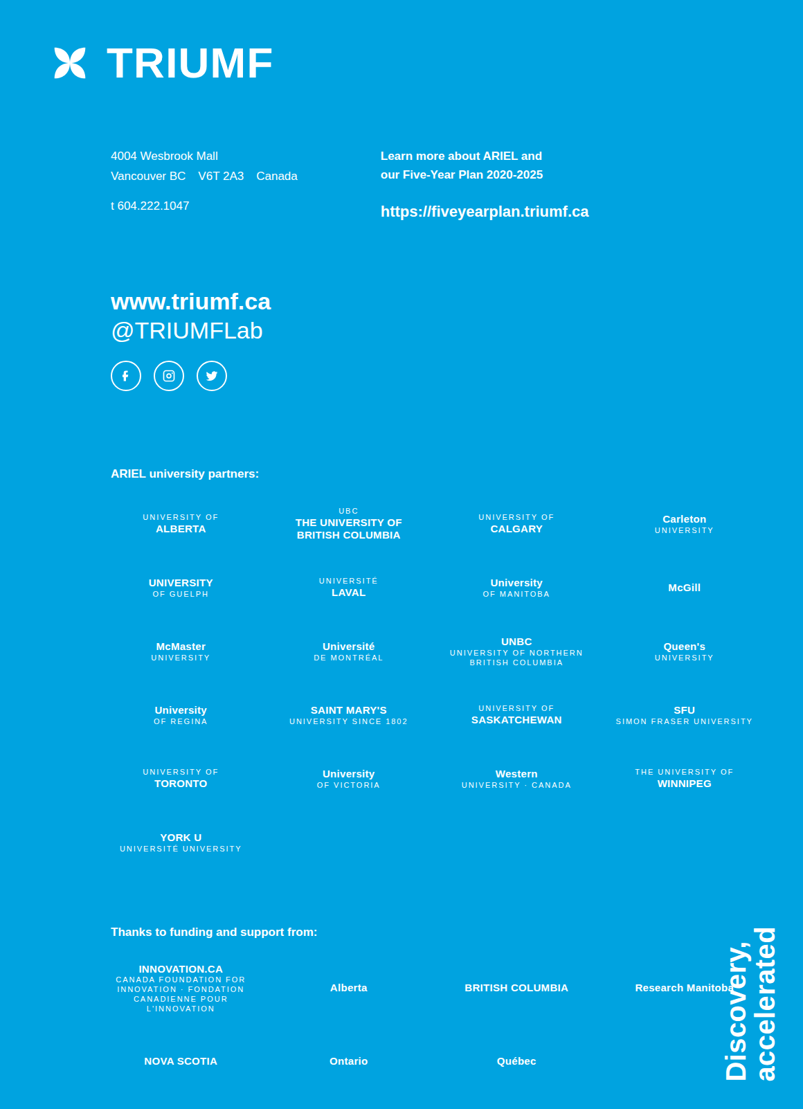TRIUMF
4004 Wesbrook Mall
Vancouver BC V6T 2A3 Canada
t 604.222.1047
Learn more about ARIEL and
our Five-Year Plan 2020-2025 https://fiveyearplan.triumf.ca
www.triumf.ca
@TRIUMFLab
ARIEL university partners:
University of ALBERTA
UBC THE UNIVERSITY OF BRITISH COLUMBIA
University of CALGARY
Carleton University
UNIVERSITY of Guelph
Université LAVAL
University of Manitoba
McGill
McMaster University
Université de Montréal
UNBC University of Northern British Columbia
Queen's University
University of Regina
SAINT MARY'S University since 1802
University of SASKATCHEWAN
SFU Simon Fraser University
University of TORONTO
University of Victoria
Western University · Canada
The University of WINNIPEG
YORK U Université University
Thanks to funding and support from:
INNOVATION.CA Canada Foundation for Innovation · Fondation canadienne pour l'innovation
Alberta
BRITISH COLUMBIA
Research Manitoba
NOVA SCOTIA
Ontario
Québec
Discovery,
accelerated